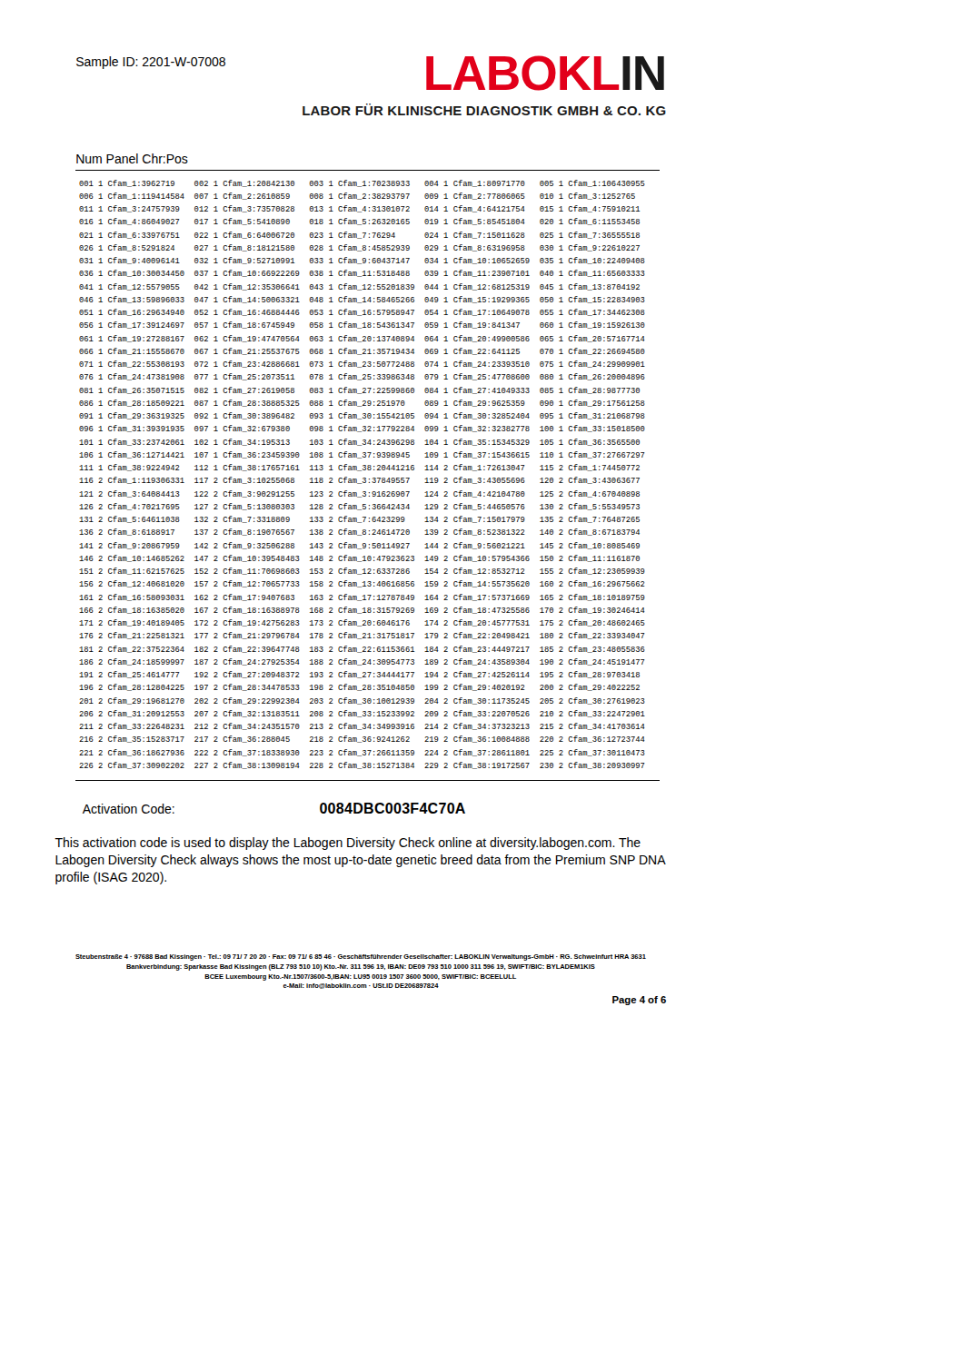Sample ID: 2201-W-07008
LABOKLIN
LABOR FÜR KLINISCHE DIAGNOSTIK GMBH & CO. KG
Num Panel Chr:Pos
001 1 Cfam_1:3962719    002 1 Cfam_1:20842130   003 1 Cfam_1:70238933   004 1 Cfam_1:80971770   005 1 Cfam_1:106430955
006 1 Cfam_1:119414584  007 1 Cfam_2:2610859    008 1 Cfam_2:38293797   009 1 Cfam_2:77806065   010 1 Cfam_3:1252765
011 1 Cfam_3:24757939   012 1 Cfam_3:73570828   013 1 Cfam_4:31301072   014 1 Cfam_4:64121754   015 1 Cfam_4:75910211
016 1 Cfam_4:86049027   017 1 Cfam_5:5410890    018 1 Cfam_5:26320165   019 1 Cfam_5:85451804   020 1 Cfam_6:11553458
021 1 Cfam_6:33976751   022 1 Cfam_6:64006720   023 1 Cfam_7:76294      024 1 Cfam_7:15011628   025 1 Cfam_7:36555518
026 1 Cfam_8:5291824    027 1 Cfam_8:18121580   028 1 Cfam_8:45852939   029 1 Cfam_8:63196958   030 1 Cfam_9:22610227
031 1 Cfam_9:40096141   032 1 Cfam_9:52710991   033 1 Cfam_9:60437147   034 1 Cfam_10:10652659  035 1 Cfam_10:22409408
036 1 Cfam_10:30034450  037 1 Cfam_10:66922269  038 1 Cfam_11:5318488   039 1 Cfam_11:23907101  040 1 Cfam_11:65603333
041 1 Cfam_12:5579055   042 1 Cfam_12:35306641  043 1 Cfam_12:55201839  044 1 Cfam_12:68125319  045 1 Cfam_13:8704192
046 1 Cfam_13:59896033  047 1 Cfam_14:50063321  048 1 Cfam_14:58465266  049 1 Cfam_15:19299365  050 1 Cfam_15:22834903
051 1 Cfam_16:29634940  052 1 Cfam_16:46884446  053 1 Cfam_16:57958947  054 1 Cfam_17:10649078  055 1 Cfam_17:34462308
056 1 Cfam_17:39124697  057 1 Cfam_18:6745949   058 1 Cfam_18:54361347  059 1 Cfam_19:841347    060 1 Cfam_19:15926130
061 1 Cfam_19:27288167  062 1 Cfam_19:47470564  063 1 Cfam_20:13740894  064 1 Cfam_20:49900586  065 1 Cfam_20:57167714
066 1 Cfam_21:15558670  067 1 Cfam_21:25537675  068 1 Cfam_21:35719434  069 1 Cfam_22:641125    070 1 Cfam_22:26694580
071 1 Cfam_22:55308193  072 1 Cfam_23:42886681  073 1 Cfam_23:50772488  074 1 Cfam_24:23393510  075 1 Cfam_24:29909901
076 1 Cfam_24:47381908  077 1 Cfam_25:2073511   078 1 Cfam_25:33986348  079 1 Cfam_25:47708600  080 1 Cfam_26:20004896
081 1 Cfam_26:35071515  082 1 Cfam_27:2619058   083 1 Cfam_27:22599860  084 1 Cfam_27:41049333  085 1 Cfam_28:9877730
086 1 Cfam_28:18509221  087 1 Cfam_28:38885325  088 1 Cfam_29:251970    089 1 Cfam_29:9625359   090 1 Cfam_29:17561258
091 1 Cfam_29:36319325  092 1 Cfam_30:3896482   093 1 Cfam_30:15542105  094 1 Cfam_30:32852404  095 1 Cfam_31:21068798
096 1 Cfam_31:39391935  097 1 Cfam_32:679380    098 1 Cfam_32:17792284  099 1 Cfam_32:32382778  100 1 Cfam_33:15018500
101 1 Cfam_33:23742061  102 1 Cfam_34:195313    103 1 Cfam_34:24396298  104 1 Cfam_35:15345329  105 1 Cfam_36:3565500
106 1 Cfam_36:12714421  107 1 Cfam_36:23459390  108 1 Cfam_37:9398945   109 1 Cfam_37:15436615  110 1 Cfam_37:27667297
111 1 Cfam_38:9224942   112 1 Cfam_38:17657161  113 1 Cfam_38:20441216  114 2 Cfam_1:72613047   115 2 Cfam_1:74450772
116 2 Cfam_1:119306331  117 2 Cfam_3:10255068   118 2 Cfam_3:37849557   119 2 Cfam_3:43055696   120 2 Cfam_3:43063677
121 2 Cfam_3:64084413   122 2 Cfam_3:90291255   123 2 Cfam_3:91626907   124 2 Cfam_4:42104780   125 2 Cfam_4:67040898
126 2 Cfam_4:70217695   127 2 Cfam_5:13080303   128 2 Cfam_5:36642434   129 2 Cfam_5:44650576   130 2 Cfam_5:55349573
131 2 Cfam_5:64611038   132 2 Cfam_7:3318809    133 2 Cfam_7:6423299    134 2 Cfam_7:15017979   135 2 Cfam_7:76487265
136 2 Cfam_8:6188917    137 2 Cfam_8:19076567   138 2 Cfam_8:24614720   139 2 Cfam_8:52381322   140 2 Cfam_8:67183794
141 2 Cfam_9:20867959   142 2 Cfam_9:32506288   143 2 Cfam_9:50114927   144 2 Cfam_9:56021221   145 2 Cfam_10:8085469
146 2 Cfam_10:14685262  147 2 Cfam_10:39548483  148 2 Cfam_10:47923623  149 2 Cfam_10:57954366  150 2 Cfam_11:1161870
151 2 Cfam_11:62157625  152 2 Cfam_11:70698603  153 2 Cfam_12:6337286   154 2 Cfam_12:8532712   155 2 Cfam_12:23059939
156 2 Cfam_12:40681020  157 2 Cfam_12:70657733  158 2 Cfam_13:40616856  159 2 Cfam_14:55735620  160 2 Cfam_16:29675662
161 2 Cfam_16:58093031  162 2 Cfam_17:9407683   163 2 Cfam_17:12787849  164 2 Cfam_17:57371669  165 2 Cfam_18:10189759
166 2 Cfam_18:16385020  167 2 Cfam_18:16388978  168 2 Cfam_18:31579269  169 2 Cfam_18:47325586  170 2 Cfam_19:30246414
171 2 Cfam_19:40189405  172 2 Cfam_19:42756283  173 2 Cfam_20:6046176   174 2 Cfam_20:45777531  175 2 Cfam_20:48602465
176 2 Cfam_21:22581321  177 2 Cfam_21:29796784  178 2 Cfam_21:31751817  179 2 Cfam_22:20498421  180 2 Cfam_22:33934047
181 2 Cfam_22:37522364  182 2 Cfam_22:39647748  183 2 Cfam_22:61153661  184 2 Cfam_23:44497217  185 2 Cfam_23:48055836
186 2 Cfam_24:18599997  187 2 Cfam_24:27925354  188 2 Cfam_24:30954773  189 2 Cfam_24:43589304  190 2 Cfam_24:45191477
191 2 Cfam_25:4614777   192 2 Cfam_27:20948372  193 2 Cfam_27:34444177  194 2 Cfam_27:42526114  195 2 Cfam_28:9703418
196 2 Cfam_28:12804225  197 2 Cfam_28:34478533  198 2 Cfam_28:35104850  199 2 Cfam_29:4020192   200 2 Cfam_29:4022252
201 2 Cfam_29:19681270  202 2 Cfam_29:22992304  203 2 Cfam_30:10012939  204 2 Cfam_30:11735245  205 2 Cfam_30:27619023
206 2 Cfam_31:20912553  207 2 Cfam_32:13183511  208 2 Cfam_33:15233992  209 2 Cfam_33:22070526  210 2 Cfam_33:22472901
211 2 Cfam_33:22648231  212 2 Cfam_34:24351570  213 2 Cfam_34:34993916  214 2 Cfam_34:37323213  215 2 Cfam_34:41703614
216 2 Cfam_35:15283717  217 2 Cfam_36:288045    218 2 Cfam_36:9241262   219 2 Cfam_36:10084888  220 2 Cfam_36:12723744
221 2 Cfam_36:18627936  222 2 Cfam_37:18338930  223 2 Cfam_37:26611359  224 2 Cfam_37:28611801  225 2 Cfam_37:30110473
226 2 Cfam_37:30902202  227 2 Cfam_38:13098194  228 2 Cfam_38:15271384  229 2 Cfam_38:19172567  230 2 Cfam_38:20930997
Activation Code:
0084DBC003F4C70A
This activation code is used to display the Labogen Diversity Check online at diversity.labogen.com. The Labogen Diversity Check always shows the most up-to-date genetic breed data from the Premium SNP DNA profile (ISAG 2020).
Steubenstraße 4 · 97688 Bad Kissingen · Tel.: 09 71/ 7 20 20 · Fax: 09 71/ 6 85 46 · Geschäftsführender Gesellschafter: LABOKLIN Verwaltungs-GmbH · RG. Schweinfurt HRA 3631
Bankverbindung: Sparkasse Bad Kissingen (BLZ 793 510 10) Kto.-Nr. 311 596 19, IBAN: DE09 793 510 1000 311 596 19, SWIFT/BIC: BYLADEM1KIS
BCEE Luxembourg Kto.-Nr.1507/3600-5,IBAN: LU95 0019 1507 3600 5000, SWIFT/BIC: BCEELULL
e-Mail: info@laboklin.com · USt.ID DE206897824
Page 4 of 6